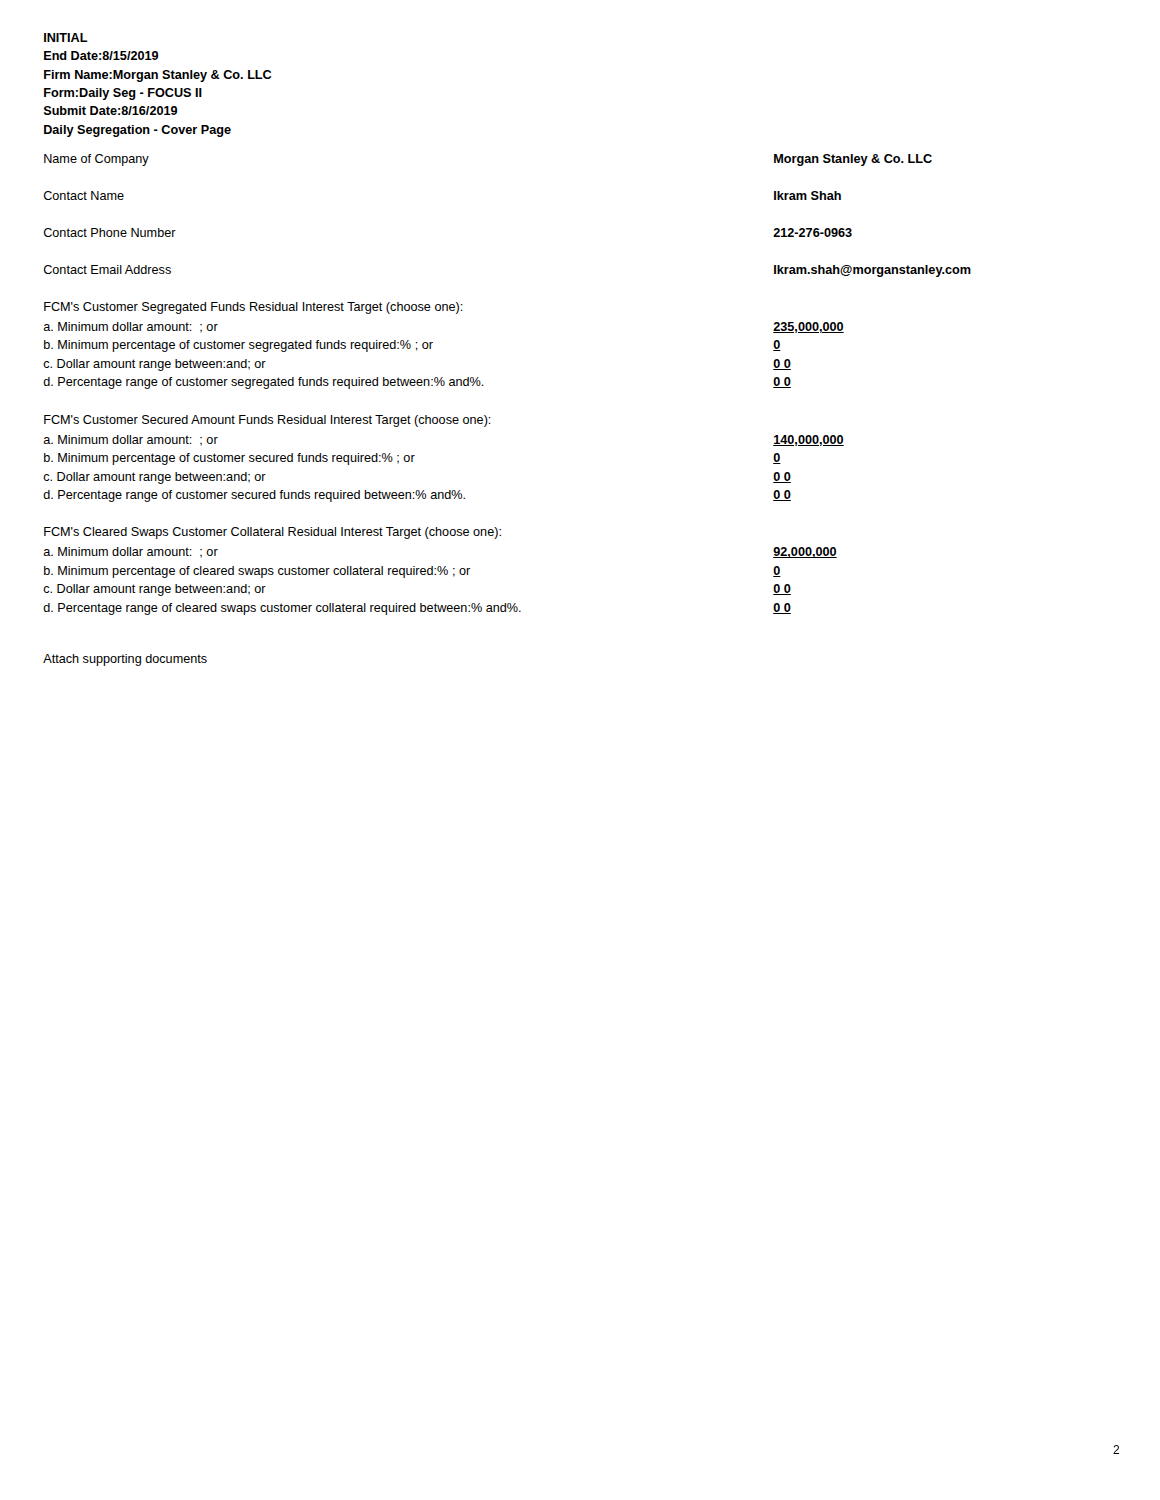INITIAL
End Date:8/15/2019
Firm Name:Morgan Stanley & Co. LLC
Form:Daily Seg - FOCUS II
Submit Date:8/16/2019
Daily Segregation - Cover Page
| Name of Company | Morgan Stanley & Co. LLC |
| Contact Name | Ikram Shah |
| Contact Phone Number | 212-276-0963 |
| Contact Email Address | Ikram.shah@morganstanley.com |
FCM's Customer Segregated Funds Residual Interest Target (choose one):
| a. Minimum dollar amount: ; or | 235,000,000 |
| b. Minimum percentage of customer segregated funds required:% ; or | 0 |
| c. Dollar amount range between:and; or | 0 0 |
| d. Percentage range of customer segregated funds required between:% and%. | 0 0 |
FCM's Customer Secured Amount Funds Residual Interest Target (choose one):
| a. Minimum dollar amount: ; or | 140,000,000 |
| b. Minimum percentage of customer secured funds required:% ; or | 0 |
| c. Dollar amount range between:and; or | 0 0 |
| d. Percentage range of customer secured funds required between:% and%. | 0 0 |
FCM's Cleared Swaps Customer Collateral Residual Interest Target (choose one):
| a. Minimum dollar amount: ; or | 92,000,000 |
| b. Minimum percentage of cleared swaps customer collateral required:% ; or | 0 |
| c. Dollar amount range between:and; or | 0 0 |
| d. Percentage range of cleared swaps customer collateral required between:% and%. | 0 0 |
Attach supporting documents
2